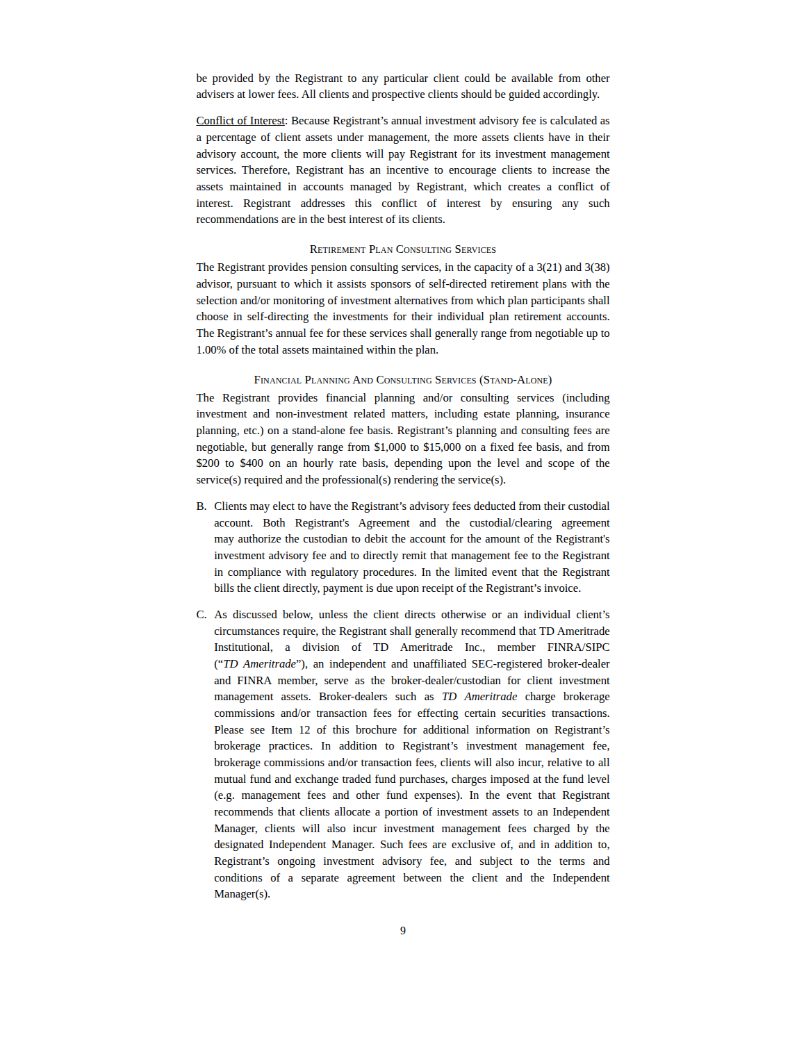be provided by the Registrant to any particular client could be available from other advisers at lower fees. All clients and prospective clients should be guided accordingly.
Conflict of Interest: Because Registrant’s annual investment advisory fee is calculated as a percentage of client assets under management, the more assets clients have in their advisory account, the more clients will pay Registrant for its investment management services. Therefore, Registrant has an incentive to encourage clients to increase the assets maintained in accounts managed by Registrant, which creates a conflict of interest. Registrant addresses this conflict of interest by ensuring any such recommendations are in the best interest of its clients.
Retirement Plan Consulting Services
The Registrant provides pension consulting services, in the capacity of a 3(21) and 3(38) advisor, pursuant to which it assists sponsors of self-directed retirement plans with the selection and/or monitoring of investment alternatives from which plan participants shall choose in self-directing the investments for their individual plan retirement accounts. The Registrant’s annual fee for these services shall generally range from negotiable up to 1.00% of the total assets maintained within the plan.
Financial Planning And Consulting Services (Stand-Alone)
The Registrant provides financial planning and/or consulting services (including investment and non-investment related matters, including estate planning, insurance planning, etc.) on a stand-alone fee basis. Registrant’s planning and consulting fees are negotiable, but generally range from $1,000 to $15,000 on a fixed fee basis, and from $200 to $400 on an hourly rate basis, depending upon the level and scope of the service(s) required and the professional(s) rendering the service(s).
B. Clients may elect to have the Registrant’s advisory fees deducted from their custodial account. Both Registrant's Agreement and the custodial/clearing agreement may authorize the custodian to debit the account for the amount of the Registrant's investment advisory fee and to directly remit that management fee to the Registrant in compliance with regulatory procedures. In the limited event that the Registrant bills the client directly, payment is due upon receipt of the Registrant’s invoice.
C. As discussed below, unless the client directs otherwise or an individual client’s circumstances require, the Registrant shall generally recommend that TD Ameritrade Institutional, a division of TD Ameritrade Inc., member FINRA/SIPC (“TD Ameritrade”), an independent and unaffiliated SEC-registered broker-dealer and FINRA member, serve as the broker-dealer/custodian for client investment management assets. Broker-dealers such as TD Ameritrade charge brokerage commissions and/or transaction fees for effecting certain securities transactions. Please see Item 12 of this brochure for additional information on Registrant’s brokerage practices. In addition to Registrant’s investment management fee, brokerage commissions and/or transaction fees, clients will also incur, relative to all mutual fund and exchange traded fund purchases, charges imposed at the fund level (e.g. management fees and other fund expenses). In the event that Registrant recommends that clients allocate a portion of investment assets to an Independent Manager, clients will also incur investment management fees charged by the designated Independent Manager. Such fees are exclusive of, and in addition to, Registrant’s ongoing investment advisory fee, and subject to the terms and conditions of a separate agreement between the client and the Independent Manager(s).
9